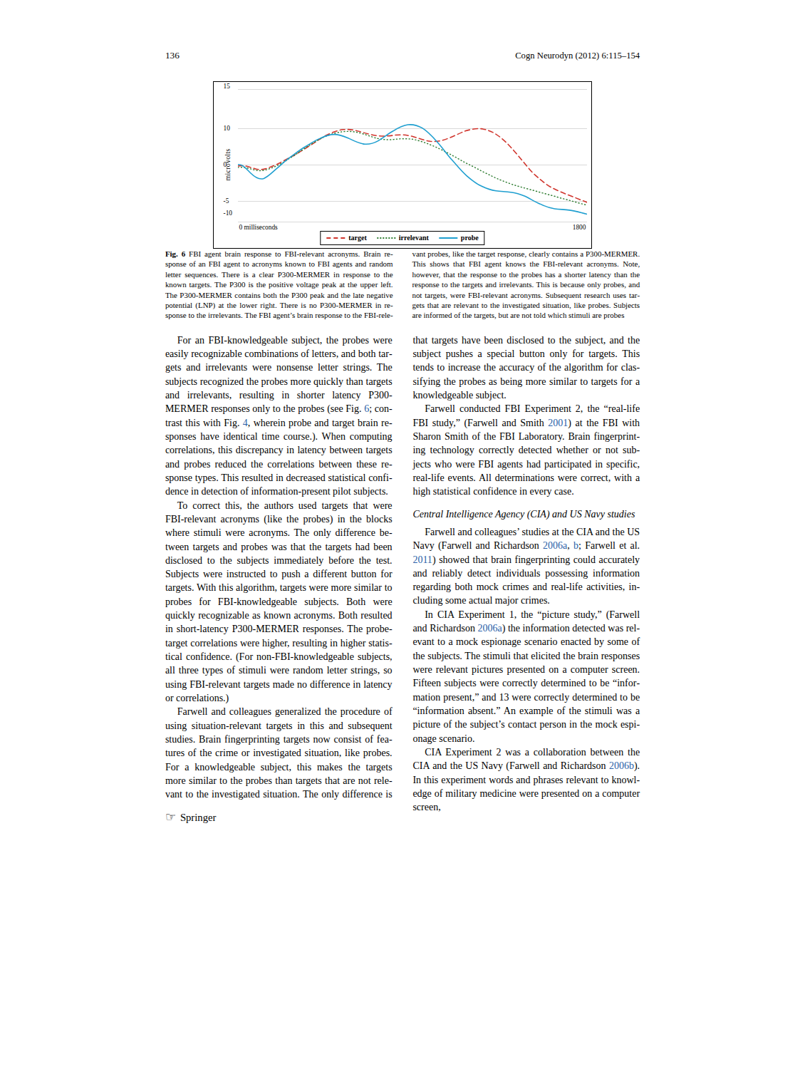136
Cogn Neurodyn (2012) 6:115–154
microvolts
15
10
0
-5
-10
0 milliseconds
1800
target irrelevant probe
Fig. 6 FBI agent brain response to FBI-relevant acronyms. Brain response of an FBI agent to acronyms known to FBI agents and random letter sequences. There is a clear P300-MERMER in response to the known targets. The P300 is the positive voltage peak at the upper left. The P300-MERMER contains both the P300 peak and the late negative potential (LNP) at the lower right. There is no P300-MERMER in response to the irrelevants. The FBI agent’s brain response to the FBI-relevant probes, like the target response, clearly contains a P300-MERMER. This shows that FBI agent knows the FBI-relevant acronyms. Note, however, that the response to the probes has a shorter latency than the response to the targets and irrelevants. This is because only probes, and not targets, were FBI-relevant acronyms. Subsequent research uses targets that are relevant to the investigated situation, like probes. Subjects are informed of the targets, but are not told which stimuli are probes
For an FBI-knowledgeable subject, the probes were easily recognizable combinations of letters, and both targets and irrelevants were nonsense letter strings. The subjects recognized the probes more quickly than targets and irrelevants, resulting in shorter latency P300-MERMER responses only to the probes (see Fig. 6; contrast this with Fig. 4, wherein probe and target brain responses have identical time course.). When computing correlations, this discrepancy in latency between targets and probes reduced the correlations between these response types. This resulted in decreased statistical confidence in detection of information-present pilot subjects.
To correct this, the authors used targets that were FBI-relevant acronyms (like the probes) in the blocks where stimuli were acronyms. The only difference between targets and probes was that the targets had been disclosed to the subjects immediately before the test. Subjects were instructed to push a different button for targets. With this algorithm, targets were more similar to probes for FBI-knowledgeable subjects. Both were quickly recognizable as known acronyms. Both resulted in short-latency P300-MERMER responses. The probe-target correlations were higher, resulting in higher statistical confidence. (For non-FBI-knowledgeable subjects, all three types of stimuli were random letter strings, so using FBI-relevant targets made no difference in latency or correlations.)
Farwell and colleagues generalized the procedure of using situation-relevant targets in this and subsequent studies. Brain fingerprinting targets now consist of features of the crime or investigated situation, like probes. For a knowledgeable subject, this makes the targets more similar to the probes than targets that are not relevant to the investigated situation. The only difference is that targets have been disclosed to the subject, and the subject pushes a special button only for targets. This tends to increase the accuracy of the algorithm for classifying the probes as being more similar to targets for a knowledgeable subject.
Farwell conducted FBI Experiment 2, the “real-life FBI study,” (Farwell and Smith 2001) at the FBI with Sharon Smith of the FBI Laboratory. Brain fingerprinting technology correctly detected whether or not subjects who were FBI agents had participated in specific, real-life events. All determinations were correct, with a high statistical confidence in every case.
Central Intelligence Agency (CIA) and US Navy studies
Farwell and colleagues’ studies at the CIA and the US Navy (Farwell and Richardson 2006a, b; Farwell et al. 2011) showed that brain fingerprinting could accurately and reliably detect individuals possessing information regarding both mock crimes and real-life activities, including some actual major crimes.
In CIA Experiment 1, the “picture study,” (Farwell and Richardson 2006a) the information detected was relevant to a mock espionage scenario enacted by some of the subjects. The stimuli that elicited the brain responses were relevant pictures presented on a computer screen. Fifteen subjects were correctly determined to be “information present,” and 13 were correctly determined to be “information absent.” An example of the stimuli was a picture of the subject’s contact person in the mock espionage scenario.
CIA Experiment 2 was a collaboration between the CIA and the US Navy (Farwell and Richardson 2006b). In this experiment words and phrases relevant to knowledge of military medicine were presented on a computer screen,
☞ Springer